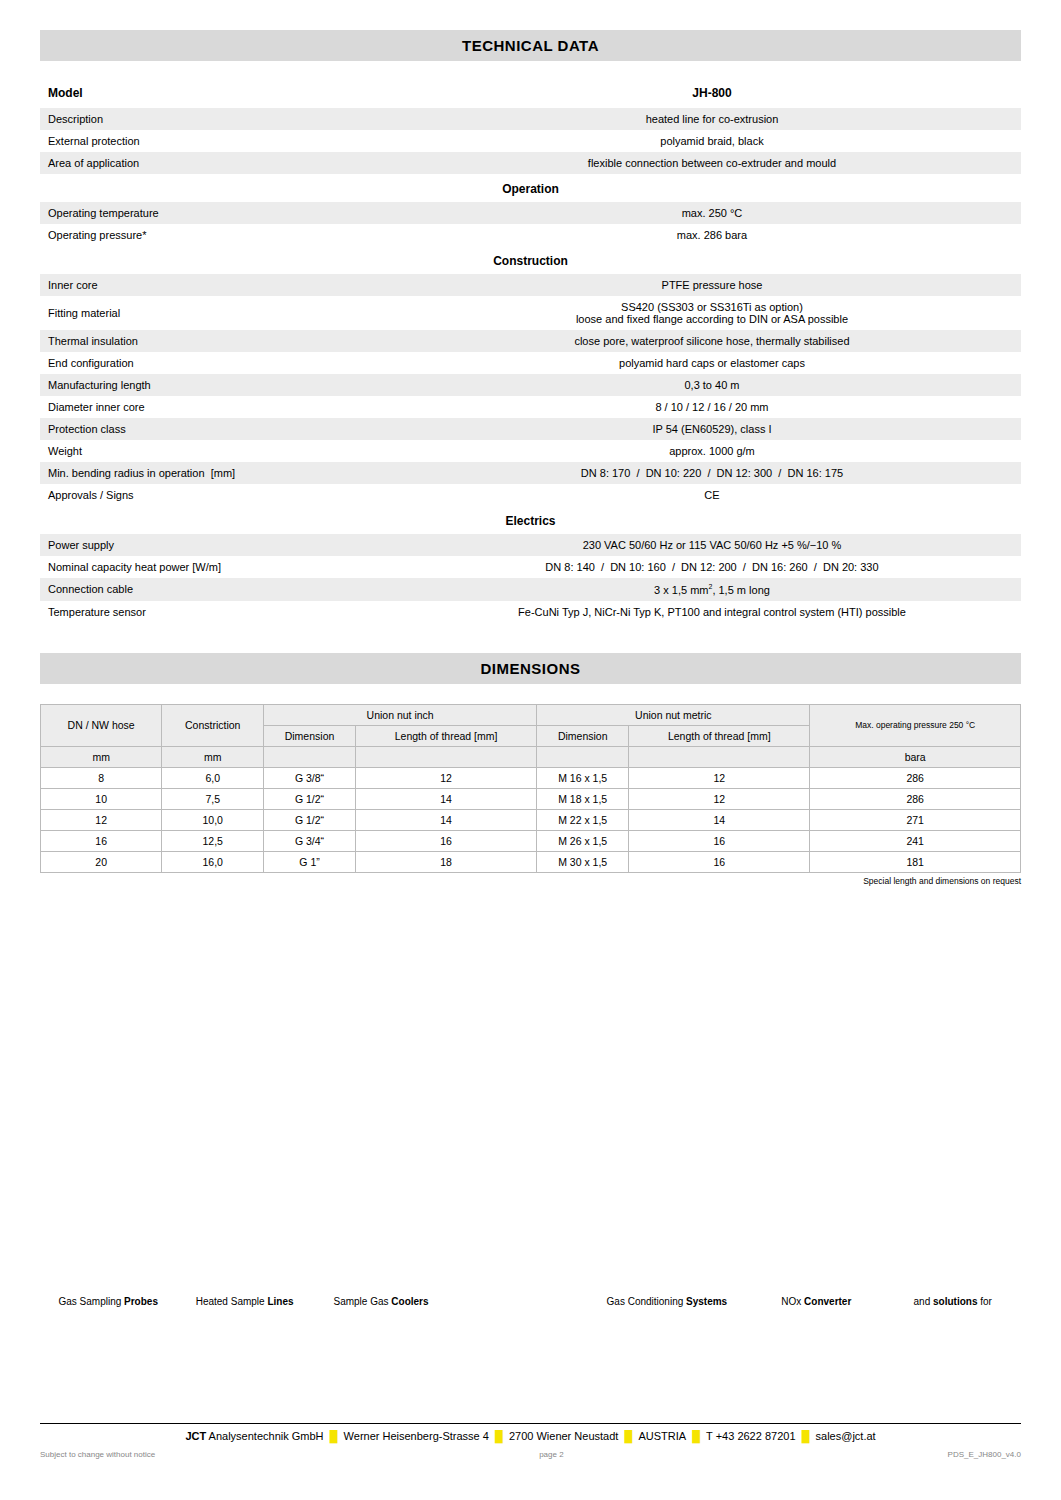TECHNICAL DATA
| Model | JH-800 |
| Description | heated line for co-extrusion |
| External protection | polyamid braid, black |
| Area of application | flexible connection between co-extruder and mould |
| Operation |
| Operating temperature | max. 250 °C |
| Operating pressure* | max. 286 bara |
| Construction |
| Inner core | PTFE pressure hose |
| Fitting material | SS420 (SS303 or SS316Ti as option) loose and fixed flange according to DIN or ASA possible |
| Thermal insulation | close pore, waterproof silicone hose, thermally stabilised |
| End configuration | polyamid hard caps or elastomer caps |
| Manufacturing length | 0,3 to 40 m |
| Diameter inner core | 8 / 10 / 12 / 16 / 20 mm |
| Protection class | IP 54 (EN60529), class I |
| Weight | approx. 1000 g/m |
| Min. bending radius in operation [mm] | DN 8: 170 / DN 10: 220 / DN 12: 300 / DN 16: 175 |
| Approvals / Signs | CE |
| Electrics |
| Power supply | 230 VAC 50/60 Hz or 115 VAC 50/60 Hz +5 %/−10 % |
| Nominal capacity heat power [W/m] | DN 8: 140 / DN 10: 160 / DN 12: 200 / DN 16: 260 / DN 20: 330 |
| Connection cable | 3 x 1,5 mm 2 , 1,5 m long |
| Temperature sensor | Fe-CuNi Typ J, NiCr-Ni Typ K, PT100 and integral control system (HTI) possible |
DIMENSIONS
| DN / NW hose | Constriction | Union nut inch | Union nut metric | Max. operating pressure 250 °C |
| --- | --- | --- | --- | --- |
| Dimension | Length of thread [mm] | Dimension | Length of thread [mm] |
| mm | mm | | | | | bara |
| 8 | 6,0 | G 3/8“ | 12 | M 16 x 1,5 | 12 | 286 |
| 10 | 7,5 | G 1/2“ | 14 | M 18 x 1,5 | 12 | 286 |
| 12 | 10,0 | G 1/2“ | 14 | M 22 x 1,5 | 14 | 271 |
| 16 | 12,5 | G 3/4“ | 16 | M 26 x 1,5 | 16 | 241 |
| 20 | 16,0 | G 1” | 18 | M 30 x 1,5 | 16 | 181 |
Special length and dimensions on request
| Gas Sampling Probes | Heated Sample Lines | Sample Gas Coolers | | Gas Conditioning Systems | NOx Converter | and solutions for |
JCT Analysentechnik GmbH █ Werner Heisenberg-Strasse 4 █ 2700 Wiener Neustadt █ AUSTRIA █ T +43 2622 87201 █ sales@jct.at
Subject to change without notice page 2 PDS_E_JH800_v4.0